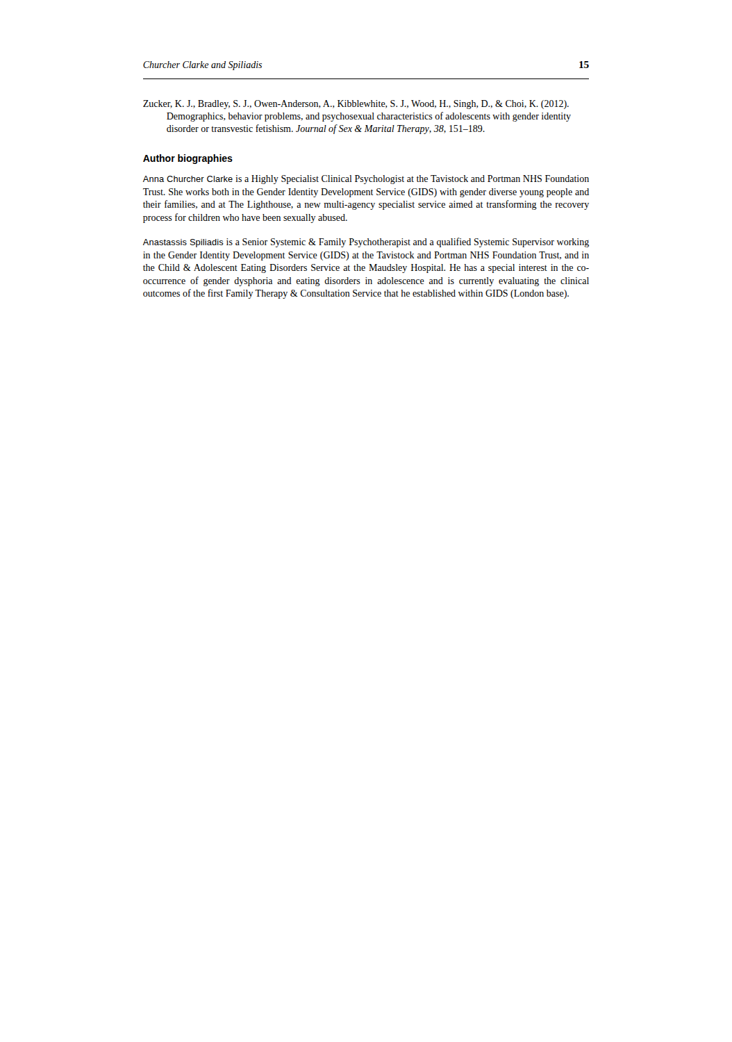Churcher Clarke and Spiliadis 15
Zucker, K. J., Bradley, S. J., Owen-Anderson, A., Kibblewhite, S. J., Wood, H., Singh, D., & Choi, K. (2012). Demographics, behavior problems, and psychosexual characteristics of adolescents with gender identity disorder or transvestic fetishism. Journal of Sex & Marital Therapy, 38, 151–189.
Author biographies
Anna Churcher Clarke is a Highly Specialist Clinical Psychologist at the Tavistock and Portman NHS Foundation Trust. She works both in the Gender Identity Development Service (GIDS) with gender diverse young people and their families, and at The Lighthouse, a new multi-agency specialist service aimed at transforming the recovery process for children who have been sexually abused.
Anastassis Spiliadis is a Senior Systemic & Family Psychotherapist and a qualified Systemic Supervisor working in the Gender Identity Development Service (GIDS) at the Tavistock and Portman NHS Foundation Trust, and in the Child & Adolescent Eating Disorders Service at the Maudsley Hospital. He has a special interest in the co-occurrence of gender dysphoria and eating disorders in adolescence and is currently evaluating the clinical outcomes of the first Family Therapy & Consultation Service that he established within GIDS (London base).